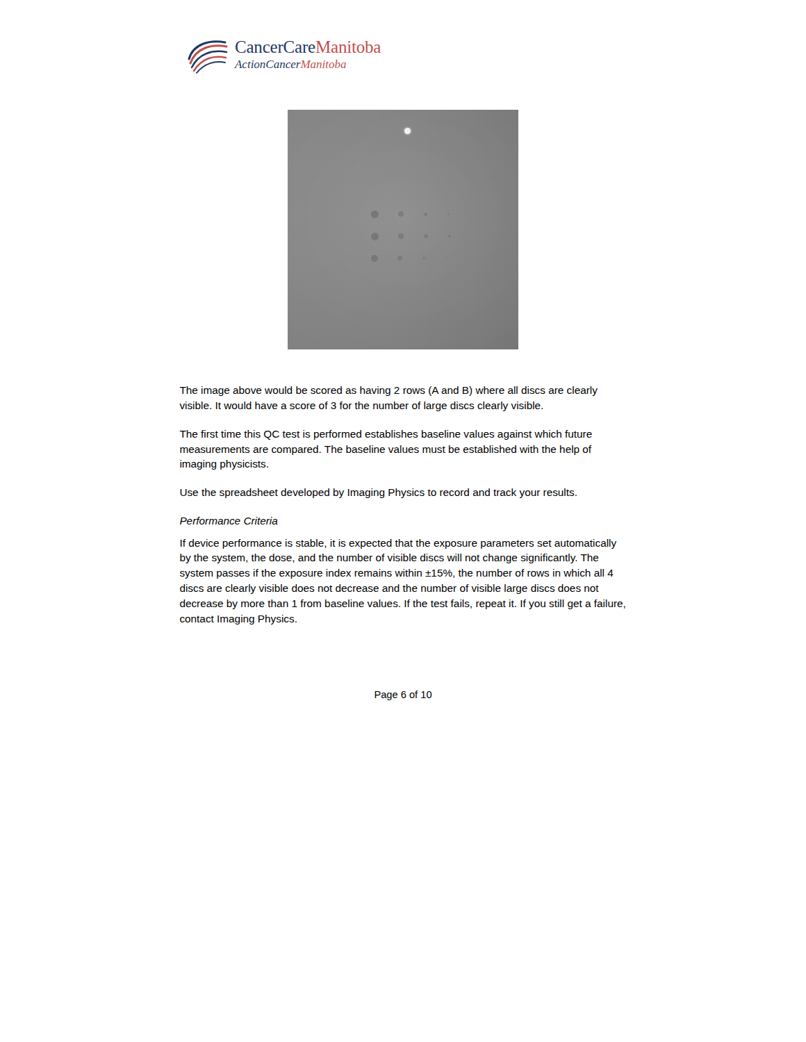CancerCare Manitoba
ActionCancer Manitoba
The image above would be scored as having 2 rows (A and B) where all discs are clearly visible. It would have a score of 3 for the number of large discs clearly visible.
The first time this QC test is performed establishes baseline values against which future measurements are compared. The baseline values must be established with the help of imaging physicists.
Use the spreadsheet developed by Imaging Physics to record and track your results.
Performance Criteria
If device performance is stable, it is expected that the exposure parameters set automatically by the system, the dose, and the number of visible discs will not change significantly. The system passes if the exposure index remains within ±15%, the number of rows in which all 4 discs are clearly visible does not decrease and the number of visible large discs does not decrease by more than 1 from baseline values. If the test fails, repeat it. If you still get a failure, contact Imaging Physics.
Page 6 of 10